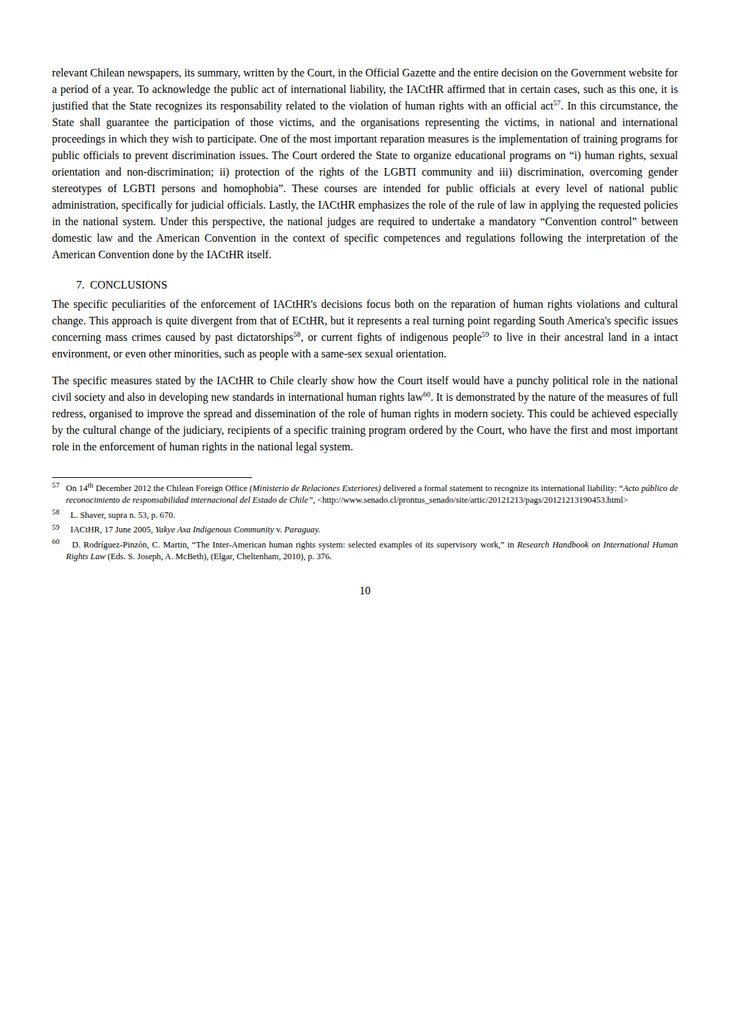relevant Chilean newspapers, its summary, written by the Court, in the Official Gazette and the entire decision on the Government website for a period of a year. To acknowledge the public act of international liability, the IACtHR affirmed that in certain cases, such as this one, it is justified that the State recognizes its responsability related to the violation of human rights with an official act57. In this circumstance, the State shall guarantee the participation of those victims, and the organisations representing the victims, in national and international proceedings in which they wish to participate. One of the most important reparation measures is the implementation of training programs for public officials to prevent discrimination issues. The Court ordered the State to organize educational programs on “i) human rights, sexual orientation and non-discrimination; ii) protection of the rights of the LGBTI community and iii) discrimination, overcoming gender stereotypes of LGBTI persons and homophobia”. These courses are intended for public officials at every level of national public administration, specifically for judicial officials. Lastly, the IACtHR emphasizes the role of the rule of law in applying the requested policies in the national system. Under this perspective, the national judges are required to undertake a mandatory “Convention control” between domestic law and the American Convention in the context of specific competences and regulations following the interpretation of the American Convention done by the IACtHR itself.
7. CONCLUSIONS
The specific peculiarities of the enforcement of IACtHR's decisions focus both on the reparation of human rights violations and cultural change. This approach is quite divergent from that of ECtHR, but it represents a real turning point regarding South America's specific issues concerning mass crimes caused by past dictatorships58, or current fights of indigenous people59 to live in their ancestral land in a intact environment, or even other minorities, such as people with a same-sex sexual orientation.
The specific measures stated by the IACtHR to Chile clearly show how the Court itself would have a punchy political role in the national civil society and also in developing new standards in international human rights law60. It is demonstrated by the nature of the measures of full redress, organised to improve the spread and dissemination of the role of human rights in modern society. This could be achieved especially by the cultural change of the judiciary, recipients of a specific training program ordered by the Court, who have the first and most important role in the enforcement of human rights in the national legal system.
57 On 14th December 2012 the Chilean Foreign Office (Ministerio de Relaciones Exteriores) delivered a formal statement to recognize its international liability: “Acto público de reconocimiento de responsabilidad internacional del Estado de Chile”, <http://www.senado.cl/prontus_senado/site/artic/20121213/pags/20121213190453.html>
58 L. Shaver, supra n. 53, p. 670.
59 IACtHR, 17 June 2005, Yakye Axa Indigenous Community v. Paraguay.
60 D. Rodríguez-Pinzón, C. Martin, “The Inter-American human rights system: selected examples of its supervisory work,” in Research Handbook on International Human Rights Law (Eds. S. Joseph, A. McBeth), (Elgar, Cheltenham, 2010), p. 376.
10